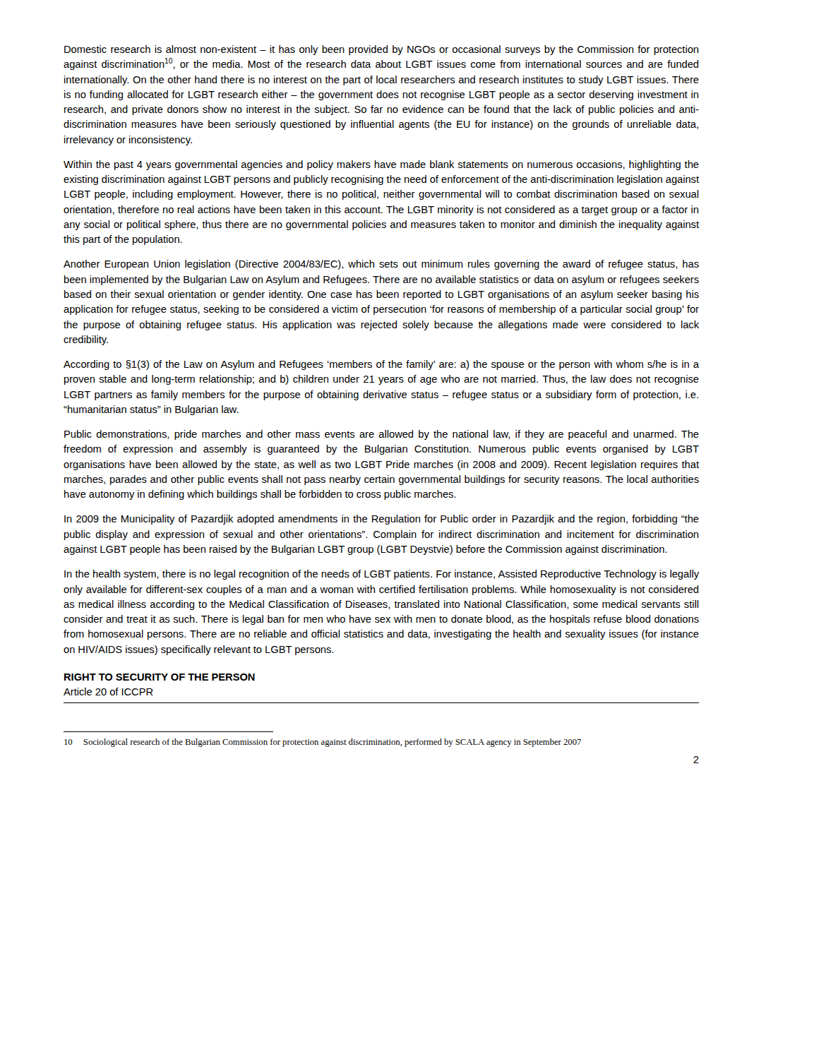Domestic research is almost non-existent – it has only been provided by NGOs or occasional surveys by the Commission for protection against discrimination10, or the media. Most of the research data about LGBT issues come from international sources and are funded internationally. On the other hand there is no interest on the part of local researchers and research institutes to study LGBT issues. There is no funding allocated for LGBT research either – the government does not recognise LGBT people as a sector deserving investment in research, and private donors show no interest in the subject. So far no evidence can be found that the lack of public policies and anti-discrimination measures have been seriously questioned by influential agents (the EU for instance) on the grounds of unreliable data, irrelevancy or inconsistency.
Within the past 4 years governmental agencies and policy makers have made blank statements on numerous occasions, highlighting the existing discrimination against LGBT persons and publicly recognising the need of enforcement of the anti-discrimination legislation against LGBT people, including employment. However, there is no political, neither governmental will to combat discrimination based on sexual orientation, therefore no real actions have been taken in this account. The LGBT minority is not considered as a target group or a factor in any social or political sphere, thus there are no governmental policies and measures taken to monitor and diminish the inequality against this part of the population.
Another European Union legislation (Directive 2004/83/EC), which sets out minimum rules governing the award of refugee status, has been implemented by the Bulgarian Law on Asylum and Refugees. There are no available statistics or data on asylum or refugees seekers based on their sexual orientation or gender identity. One case has been reported to LGBT organisations of an asylum seeker basing his application for refugee status, seeking to be considered a victim of persecution ‘for reasons of membership of a particular social group’ for the purpose of obtaining refugee status. His application was rejected solely because the allegations made were considered to lack credibility.
According to §1(3) of the Law on Asylum and Refugees ‘members of the family’ are: a) the spouse or the person with whom s/he is in a proven stable and long-term relationship; and b) children under 21 years of age who are not married. Thus, the law does not recognise LGBT partners as family members for the purpose of obtaining derivative status – refugee status or a subsidiary form of protection, i.e. “humanitarian status” in Bulgarian law.
Public demonstrations, pride marches and other mass events are allowed by the national law, if they are peaceful and unarmed. The freedom of expression and assembly is guaranteed by the Bulgarian Constitution. Numerous public events organised by LGBT organisations have been allowed by the state, as well as two LGBT Pride marches (in 2008 and 2009). Recent legislation requires that marches, parades and other public events shall not pass nearby certain governmental buildings for security reasons. The local authorities have autonomy in defining which buildings shall be forbidden to cross public marches.
In 2009 the Municipality of Pazardjik adopted amendments in the Regulation for Public order in Pazardjik and the region, forbidding “the public display and expression of sexual and other orientations”. Complain for indirect discrimination and incitement for discrimination against LGBT people has been raised by the Bulgarian LGBT group (LGBT Deystvie) before the Commission against discrimination.
In the health system, there is no legal recognition of the needs of LGBT patients. For instance, Assisted Reproductive Technology is legally only available for different-sex couples of a man and a woman with certified fertilisation problems. While homosexuality is not considered as medical illness according to the Medical Classification of Diseases, translated into National Classification, some medical servants still consider and treat it as such. There is legal ban for men who have sex with men to donate blood, as the hospitals refuse blood donations from homosexual persons. There are no reliable and official statistics and data, investigating the health and sexuality issues (for instance on HIV/AIDS issues) specifically relevant to LGBT persons.
RIGHT TO SECURITY OF THE PERSON
Article 20 of ICCPR
10 Sociological research of the Bulgarian Commission for protection against discrimination, performed by SCALA agency in September 2007
2